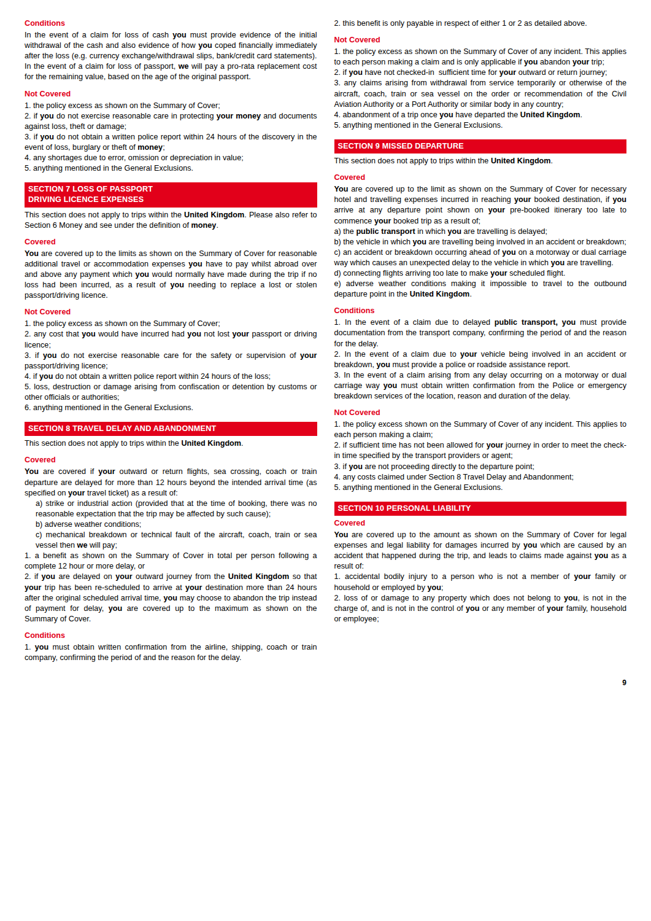Conditions
In the event of a claim for loss of cash you must provide evidence of the initial withdrawal of the cash and also evidence of how you coped financially immediately after the loss (e.g. currency exchange/withdrawal slips, bank/credit card statements). In the event of a claim for loss of passport, we will pay a pro-rata replacement cost for the remaining value, based on the age of the original passport.
Not Covered
1. the policy excess as shown on the Summary of Cover;
2. if you do not exercise reasonable care in protecting your money and documents against loss, theft or damage;
3. if you do not obtain a written police report within 24 hours of the discovery in the event of loss, burglary or theft of money;
4. any shortages due to error, omission or depreciation in value;
5. anything mentioned in the General Exclusions.
Section 7 Loss of Passport
Driving Licence Expenses
This section does not apply to trips within the United Kingdom. Please also refer to Section 6 Money and see under the definition of money.
Covered
You are covered up to the limits as shown on the Summary of Cover for reasonable additional travel or accommodation expenses you have to pay whilst abroad over and above any payment which you would normally have made during the trip if no loss had been incurred, as a result of you needing to replace a lost or stolen passport/driving licence.
Not Covered
1. the policy excess as shown on the Summary of Cover;
2. any cost that you would have incurred had you not lost your passport or driving licence;
3. if you do not exercise reasonable care for the safety or supervision of your passport/driving licence;
4. if you do not obtain a written police report within 24 hours of the loss;
5. loss, destruction or damage arising from confiscation or detention by customs or other officials or authorities;
6. anything mentioned in the General Exclusions.
Section 8 Travel Delay and Abandonment
This section does not apply to trips within the United Kingdom.
Covered
You are covered if your outward or return flights, sea crossing, coach or train departure are delayed for more than 12 hours beyond the intended arrival time (as specified on your travel ticket) as a result of:
a) strike or industrial action (provided that at the time of booking, there was no reasonable expectation that the trip may be affected by such cause);
b) adverse weather conditions;
c) mechanical breakdown or technical fault of the aircraft, coach, train or sea vessel then we will pay;
1. a benefit as shown on the Summary of Cover in total per person following a complete 12 hour or more delay, or
2. if you are delayed on your outward journey from the United Kingdom so that your trip has been re-scheduled to arrive at your destination more than 24 hours after the original scheduled arrival time, you may choose to abandon the trip instead of payment for delay, you are covered up to the maximum as shown on the Summary of Cover.
Conditions
1. you must obtain written confirmation from the airline, shipping, coach or train company, confirming the period of and the reason for the delay.
2. this benefit is only payable in respect of either 1 or 2 as detailed above.
Not Covered
1. the policy excess as shown on the Summary of Cover of any incident. This applies to each person making a claim and is only applicable if you abandon your trip;
2. if you have not checked-in sufficient time for your outward or return journey;
3. any claims arising from withdrawal from service temporarily or otherwise of the aircraft, coach, train or sea vessel on the order or recommendation of the Civil Aviation Authority or a Port Authority or similar body in any country;
4. abandonment of a trip once you have departed the United Kingdom.
5. anything mentioned in the General Exclusions.
Section 9 Missed Departure
This section does not apply to trips within the United Kingdom.
Covered
You are covered up to the limit as shown on the Summary of Cover for necessary hotel and travelling expenses incurred in reaching your booked destination, if you arrive at any departure point shown on your pre-booked itinerary too late to commence your booked trip as a result of;
a) the public transport in which you are travelling is delayed;
b) the vehicle in which you are travelling being involved in an accident or breakdown;
c) an accident or breakdown occurring ahead of you on a motorway or dual carriage way which causes an unexpected delay to the vehicle in which you are travelling.
d) connecting flights arriving too late to make your scheduled flight.
e) adverse weather conditions making it impossible to travel to the outbound departure point in the United Kingdom.
Conditions
1. In the event of a claim due to delayed public transport, you must provide documentation from the transport company, confirming the period of and the reason for the delay.
2. In the event of a claim due to your vehicle being involved in an accident or breakdown, you must provide a police or roadside assistance report.
3. In the event of a claim arising from any delay occurring on a motorway or dual carriage way you must obtain written confirmation from the Police or emergency breakdown services of the location, reason and duration of the delay.
Not Covered
1. the policy excess shown on the Summary of Cover of any incident. This applies to each person making a claim;
2. if sufficient time has not been allowed for your journey in order to meet the check-in time specified by the transport providers or agent;
3. if you are not proceeding directly to the departure point;
4. any costs claimed under Section 8 Travel Delay and Abandonment;
5. anything mentioned in the General Exclusions.
Section 10 Personal Liability
Covered
You are covered up to the amount as shown on the Summary of Cover for legal expenses and legal liability for damages incurred by you which are caused by an accident that happened during the trip, and leads to claims made against you as a result of:
1. accidental bodily injury to a person who is not a member of your family or household or employed by you;
2. loss of or damage to any property which does not belong to you, is not in the charge of, and is not in the control of you or any member of your family, household or employee;
9